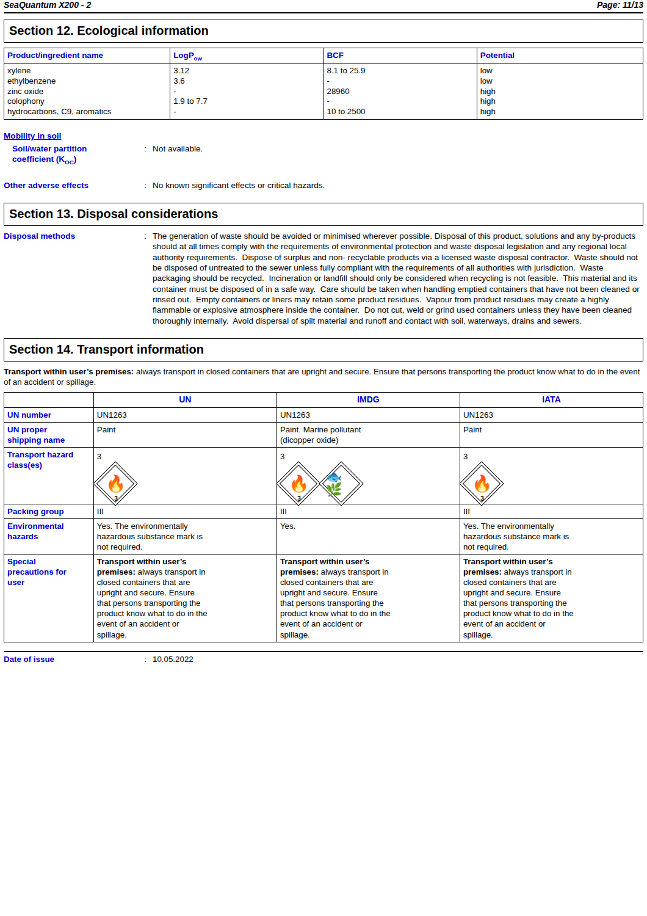SeaQuantum X200 - 2 Page: 11/13
Section 12. Ecological information
| Product/ingredient name | LogP ow | BCF | Potential |
| --- | --- | --- | --- |
| xylene ethylbenzene zinc oxide colophony hydrocarbons, C9, aromatics | 3.12 3.6 - 1.9 to 7.7 - | 8.1 to 25.9 - 28960 - 10 to 2500 | low low high high high |
Mobility in soil
Soil/water partition
coefficient (KOC)
:
Not available.
Other adverse effects
:
No known significant effects or critical hazards.
Section 13. Disposal considerations
Disposal methods
:
The generation of waste should be avoided or minimised wherever possible. Disposal of this product, solutions and any by-products should at all times comply with the requirements of environmental protection and waste disposal legislation and any regional local authority requirements. Dispose of surplus and non- recyclable products via a licensed waste disposal contractor. Waste should not be disposed of untreated to the sewer unless fully compliant with the requirements of all authorities with jurisdiction. Waste packaging should be recycled. Incineration or landfill should only be considered when recycling is not feasible. This material and its container must be disposed of in a safe way. Care should be taken when handling emptied containers that have not been cleaned or rinsed out. Empty containers or liners may retain some product residues. Vapour from product residues may create a highly flammable or explosive atmosphere inside the container. Do not cut, weld or grind used containers unless they have been cleaned thoroughly internally. Avoid dispersal of spilt material and runoff and contact with soil, waterways, drains and sewers.
Section 14. Transport information
Transport within user’s premises: always transport in closed containers that are upright and secure. Ensure that persons transporting the product know what to do in the event of an accident or spillage.
| | UN | IMDG | IATA |
| --- | --- | --- | --- |
| UN number | UN1263 | UN1263 | UN1263 |
| UN proper shipping name | Paint | Paint. Marine pollutant (dicopper oxide) | Paint |
| Transport hazard class(es) | 3 🔥 3 | 3 🔥 3 🐟🌿 | 3 🔥 3 |
| Packing group | III | III | III |
| Environmental hazards | Yes. The environmentally hazardous substance mark is not required. | Yes. | Yes. The environmentally hazardous substance mark is not required. |
| Special precautions for user | Transport within user’s premises: always transport in closed containers that are upright and secure. Ensure that persons transporting the product know what to do in the event of an accident or spillage. | Transport within user’s premises: always transport in closed containers that are upright and secure. Ensure that persons transporting the product know what to do in the event of an accident or spillage. | Transport within user’s premises: always transport in closed containers that are upright and secure. Ensure that persons transporting the product know what to do in the event of an accident or spillage. |
Date of issue
:
10.05.2022